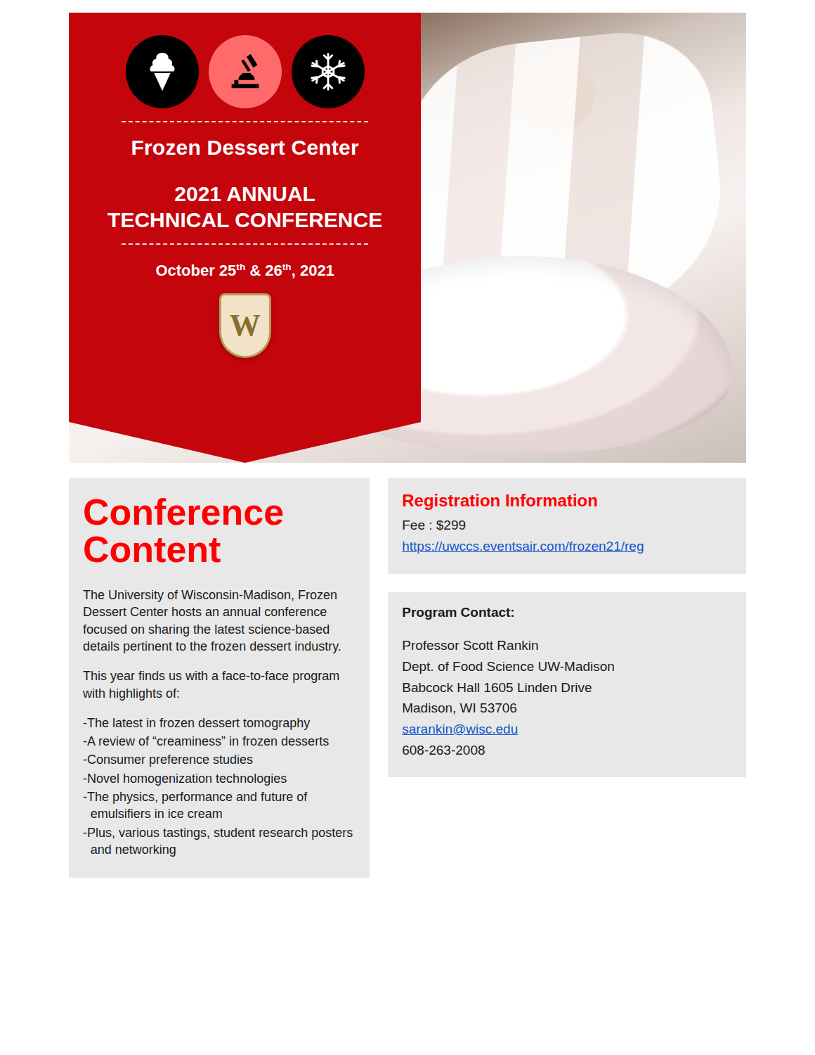Frozen Dessert Center
2021 Annual
Technical Conference
October 25th & 26th, 2021
W
Conference
Content
The University of Wisconsin-Madison, Frozen Dessert Center hosts an annual conference focused on sharing the latest science-based details pertinent to the frozen dessert industry.
This year finds us with a face-to-face program with highlights of:
The latest in frozen dessert tomography
A review of “creaminess” in frozen desserts
Consumer preference studies
Novel homogenization technologies
The physics, performance and future of emulsifiers in ice cream
Plus, various tastings, student research posters and networking
Registration Information
Fee : $299
https://uwccs.eventsair.com/frozen21/reg
Program Contact:
Professor Scott Rankin
Dept. of Food Science UW-Madison
Babcock Hall 1605 Linden Drive
Madison, WI 53706
sarankin@wisc.edu
608-263-2008